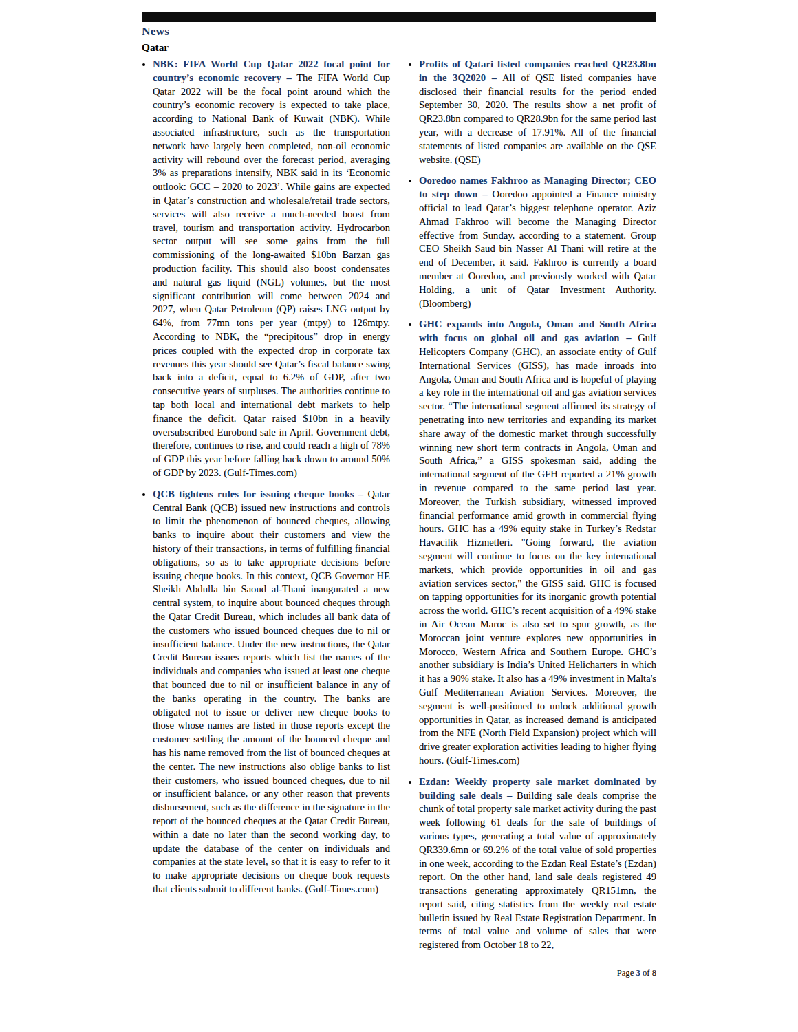News
Qatar
NBK: FIFA World Cup Qatar 2022 focal point for country’s economic recovery – The FIFA World Cup Qatar 2022 will be the focal point around which the country’s economic recovery is expected to take place, according to National Bank of Kuwait (NBK). While associated infrastructure, such as the transportation network have largely been completed, non-oil economic activity will rebound over the forecast period, averaging 3% as preparations intensify, NBK said in its ‘Economic outlook: GCC – 2020 to 2023’. While gains are expected in Qatar’s construction and wholesale/retail trade sectors, services will also receive a much-needed boost from travel, tourism and transportation activity. Hydrocarbon sector output will see some gains from the full commissioning of the long-awaited $10bn Barzan gas production facility. This should also boost condensates and natural gas liquid (NGL) volumes, but the most significant contribution will come between 2024 and 2027, when Qatar Petroleum (QP) raises LNG output by 64%, from 77mn tons per year (mtpy) to 126mtpy. According to NBK, the “precipitous” drop in energy prices coupled with the expected drop in corporate tax revenues this year should see Qatar’s fiscal balance swing back into a deficit, equal to 6.2% of GDP, after two consecutive years of surpluses. The authorities continue to tap both local and international debt markets to help finance the deficit. Qatar raised $10bn in a heavily oversubscribed Eurobond sale in April. Government debt, therefore, continues to rise, and could reach a high of 78% of GDP this year before falling back down to around 50% of GDP by 2023. (Gulf-Times.com)
QCB tightens rules for issuing cheque books – Qatar Central Bank (QCB) issued new instructions and controls to limit the phenomenon of bounced cheques, allowing banks to inquire about their customers and view the history of their transactions, in terms of fulfilling financial obligations, so as to take appropriate decisions before issuing cheque books. In this context, QCB Governor HE Sheikh Abdulla bin Saoud al-Thani inaugurated a new central system, to inquire about bounced cheques through the Qatar Credit Bureau, which includes all bank data of the customers who issued bounced cheques due to nil or insufficient balance. Under the new instructions, the Qatar Credit Bureau issues reports which list the names of the individuals and companies who issued at least one cheque that bounced due to nil or insufficient balance in any of the banks operating in the country. The banks are obligated not to issue or deliver new cheque books to those whose names are listed in those reports except the customer settling the amount of the bounced cheque and has his name removed from the list of bounced cheques at the center. The new instructions also oblige banks to list their customers, who issued bounced cheques, due to nil or insufficient balance, or any other reason that prevents disbursement, such as the difference in the signature in the report of the bounced cheques at the Qatar Credit Bureau, within a date no later than the second working day, to update the database of the center on individuals and companies at the state level, so that it is easy to refer to it to make appropriate decisions on cheque book requests that clients submit to different banks. (Gulf-Times.com)
Profits of Qatari listed companies reached QR23.8bn in the 3Q2020 – All of QSE listed companies have disclosed their financial results for the period ended September 30, 2020. The results show a net profit of QR23.8bn compared to QR28.9bn for the same period last year, with a decrease of 17.91%. All of the financial statements of listed companies are available on the QSE website. (QSE)
Ooredoo names Fakhroo as Managing Director; CEO to step down – Ooredoo appointed a Finance ministry official to lead Qatar’s biggest telephone operator. Aziz Ahmad Fakhroo will become the Managing Director effective from Sunday, according to a statement. Group CEO Sheikh Saud bin Nasser Al Thani will retire at the end of December, it said. Fakhroo is currently a board member at Ooredoo, and previously worked with Qatar Holding, a unit of Qatar Investment Authority. (Bloomberg)
GHC expands into Angola, Oman and South Africa with focus on global oil and gas aviation – Gulf Helicopters Company (GHC), an associate entity of Gulf International Services (GISS), has made inroads into Angola, Oman and South Africa and is hopeful of playing a key role in the international oil and gas aviation services sector. “The international segment affirmed its strategy of penetrating into new territories and expanding its market share away of the domestic market through successfully winning new short term contracts in Angola, Oman and South Africa,” a GISS spokesman said, adding the international segment of the GFH reported a 21% growth in revenue compared to the same period last year. Moreover, the Turkish subsidiary, witnessed improved financial performance amid growth in commercial flying hours. GHC has a 49% equity stake in Turkey’s Redstar Havacilik Hizmetleri. "Going forward, the aviation segment will continue to focus on the key international markets, which provide opportunities in oil and gas aviation services sector," the GISS said. GHC is focused on tapping opportunities for its inorganic growth potential across the world. GHC’s recent acquisition of a 49% stake in Air Ocean Maroc is also set to spur growth, as the Moroccan joint venture explores new opportunities in Morocco, Western Africa and Southern Europe. GHC’s another subsidiary is India’s United Helicharters in which it has a 90% stake. It also has a 49% investment in Malta's Gulf Mediterranean Aviation Services. Moreover, the segment is well-positioned to unlock additional growth opportunities in Qatar, as increased demand is anticipated from the NFE (North Field Expansion) project which will drive greater exploration activities leading to higher flying hours. (Gulf-Times.com)
Ezdan: Weekly property sale market dominated by building sale deals – Building sale deals comprise the chunk of total property sale market activity during the past week following 61 deals for the sale of buildings of various types, generating a total value of approximately QR339.6mn or 69.2% of the total value of sold properties in one week, according to the Ezdan Real Estate’s (Ezdan) report. On the other hand, land sale deals registered 49 transactions generating approximately QR151mn, the report said, citing statistics from the weekly real estate bulletin issued by Real Estate Registration Department. In terms of total value and volume of sales that were registered from October 18 to 22,
Page 3 of 8